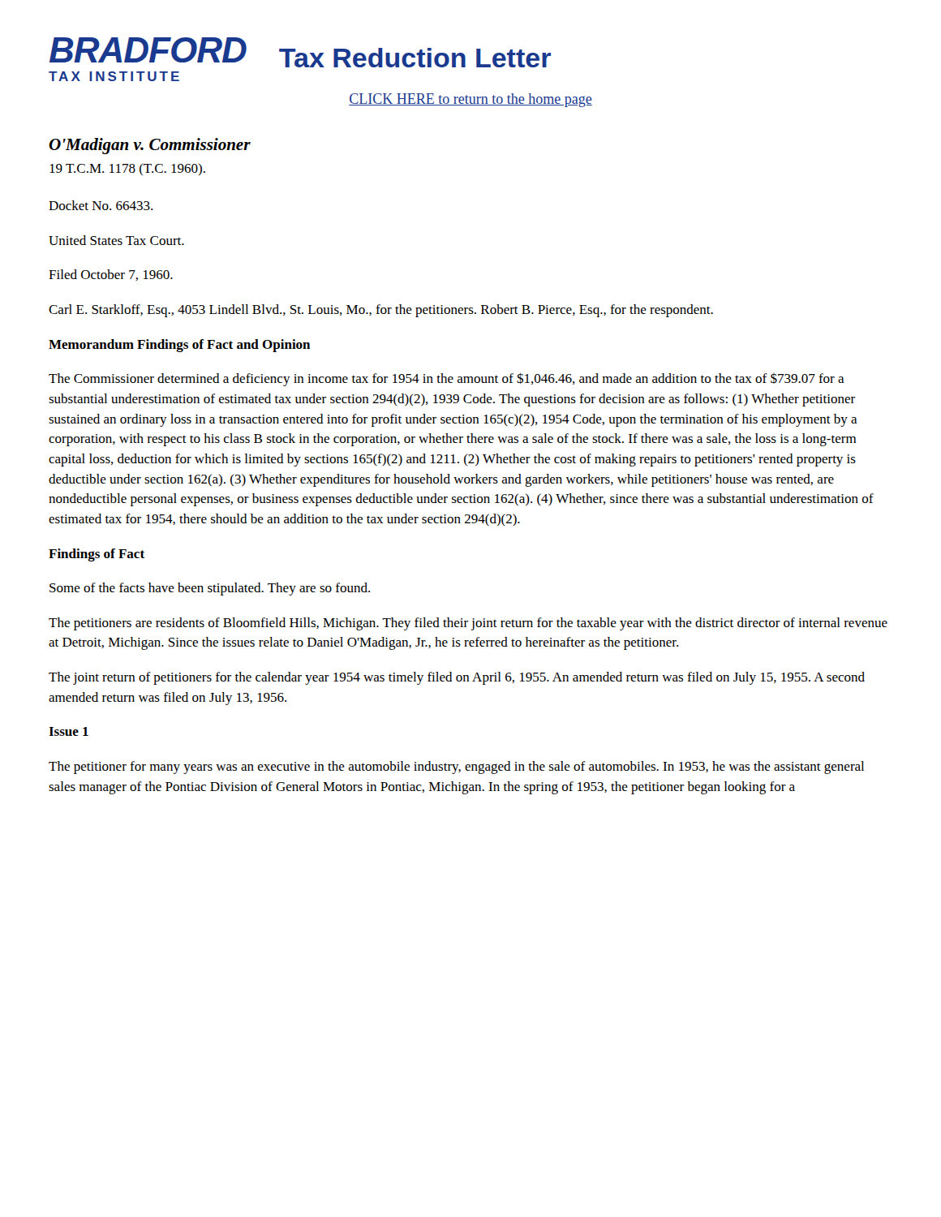BRADFORD TAX INSTITUTE
Tax Reduction Letter
CLICK HERE to return to the home page
O'Madigan v. Commissioner
19 T.C.M. 1178 (T.C. 1960).
Docket No. 66433.
United States Tax Court.
Filed October 7, 1960.
Carl E. Starkloff, Esq., 4053 Lindell Blvd., St. Louis, Mo., for the petitioners. Robert B. Pierce, Esq., for the respondent.
Memorandum Findings of Fact and Opinion
The Commissioner determined a deficiency in income tax for 1954 in the amount of $1,046.46, and made an addition to the tax of $739.07 for a substantial underestimation of estimated tax under section 294(d)(2), 1939 Code. The questions for decision are as follows: (1) Whether petitioner sustained an ordinary loss in a transaction entered into for profit under section 165(c)(2), 1954 Code, upon the termination of his employment by a corporation, with respect to his class B stock in the corporation, or whether there was a sale of the stock. If there was a sale, the loss is a long-term capital loss, deduction for which is limited by sections 165(f)(2) and 1211. (2) Whether the cost of making repairs to petitioners' rented property is deductible under section 162(a). (3) Whether expenditures for household workers and garden workers, while petitioners' house was rented, are nondeductible personal expenses, or business expenses deductible under section 162(a). (4) Whether, since there was a substantial underestimation of estimated tax for 1954, there should be an addition to the tax under section 294(d)(2).
Findings of Fact
Some of the facts have been stipulated. They are so found.
The petitioners are residents of Bloomfield Hills, Michigan. They filed their joint return for the taxable year with the district director of internal revenue at Detroit, Michigan. Since the issues relate to Daniel O'Madigan, Jr., he is referred to hereinafter as the petitioner.
The joint return of petitioners for the calendar year 1954 was timely filed on April 6, 1955. An amended return was filed on July 15, 1955. A second amended return was filed on July 13, 1956.
Issue 1
The petitioner for many years was an executive in the automobile industry, engaged in the sale of automobiles. In 1953, he was the assistant general sales manager of the Pontiac Division of General Motors in Pontiac, Michigan. In the spring of 1953, the petitioner began looking for a